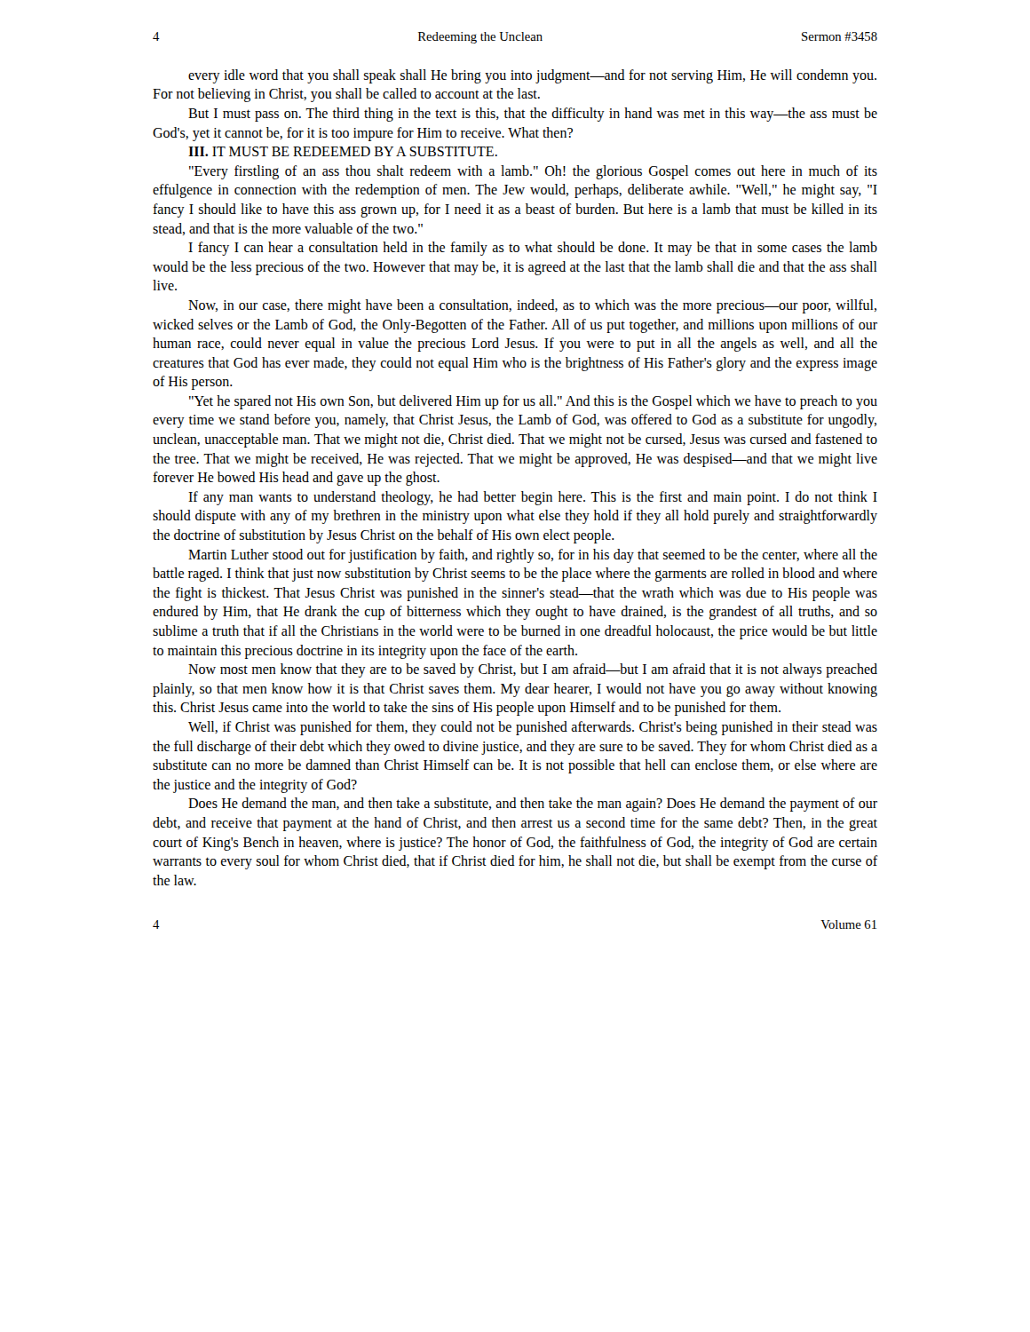4 Redeeming the Unclean Sermon #3458
every idle word that you shall speak shall He bring you into judgment—and for not serving Him, He will condemn you. For not believing in Christ, you shall be called to account at the last.
But I must pass on. The third thing in the text is this, that the difficulty in hand was met in this way—the ass must be God's, yet it cannot be, for it is too impure for Him to receive. What then?
III. IT MUST BE REDEEMED BY A SUBSTITUTE.
"Every firstling of an ass thou shalt redeem with a lamb." Oh! the glorious Gospel comes out here in much of its effulgence in connection with the redemption of men. The Jew would, perhaps, deliberate awhile. "Well," he might say, "I fancy I should like to have this ass grown up, for I need it as a beast of burden. But here is a lamb that must be killed in its stead, and that is the more valuable of the two."
I fancy I can hear a consultation held in the family as to what should be done. It may be that in some cases the lamb would be the less precious of the two. However that may be, it is agreed at the last that the lamb shall die and that the ass shall live.
Now, in our case, there might have been a consultation, indeed, as to which was the more precious—our poor, willful, wicked selves or the Lamb of God, the Only-Begotten of the Father. All of us put together, and millions upon millions of our human race, could never equal in value the precious Lord Jesus. If you were to put in all the angels as well, and all the creatures that God has ever made, they could not equal Him who is the brightness of His Father's glory and the express image of His person.
"Yet he spared not His own Son, but delivered Him up for us all." And this is the Gospel which we have to preach to you every time we stand before you, namely, that Christ Jesus, the Lamb of God, was offered to God as a substitute for ungodly, unclean, unacceptable man. That we might not die, Christ died. That we might not be cursed, Jesus was cursed and fastened to the tree. That we might be received, He was rejected. That we might be approved, He was despised—and that we might live forever He bowed His head and gave up the ghost.
If any man wants to understand theology, he had better begin here. This is the first and main point. I do not think I should dispute with any of my brethren in the ministry upon what else they hold if they all hold purely and straightforwardly the doctrine of substitution by Jesus Christ on the behalf of His own elect people.
Martin Luther stood out for justification by faith, and rightly so, for in his day that seemed to be the center, where all the battle raged. I think that just now substitution by Christ seems to be the place where the garments are rolled in blood and where the fight is thickest. That Jesus Christ was punished in the sinner's stead—that the wrath which was due to His people was endured by Him, that He drank the cup of bitterness which they ought to have drained, is the grandest of all truths, and so sublime a truth that if all the Christians in the world were to be burned in one dreadful holocaust, the price would be but little to maintain this precious doctrine in its integrity upon the face of the earth.
Now most men know that they are to be saved by Christ, but I am afraid—but I am afraid that it is not always preached plainly, so that men know how it is that Christ saves them. My dear hearer, I would not have you go away without knowing this. Christ Jesus came into the world to take the sins of His people upon Himself and to be punished for them.
Well, if Christ was punished for them, they could not be punished afterwards. Christ's being punished in their stead was the full discharge of their debt which they owed to divine justice, and they are sure to be saved. They for whom Christ died as a substitute can no more be damned than Christ Himself can be. It is not possible that hell can enclose them, or else where are the justice and the integrity of God?
Does He demand the man, and then take a substitute, and then take the man again? Does He demand the payment of our debt, and receive that payment at the hand of Christ, and then arrest us a second time for the same debt? Then, in the great court of King's Bench in heaven, where is justice? The honor of God, the faithfulness of God, the integrity of God are certain warrants to every soul for whom Christ died, that if Christ died for him, he shall not die, but shall be exempt from the curse of the law.
4 Volume 61